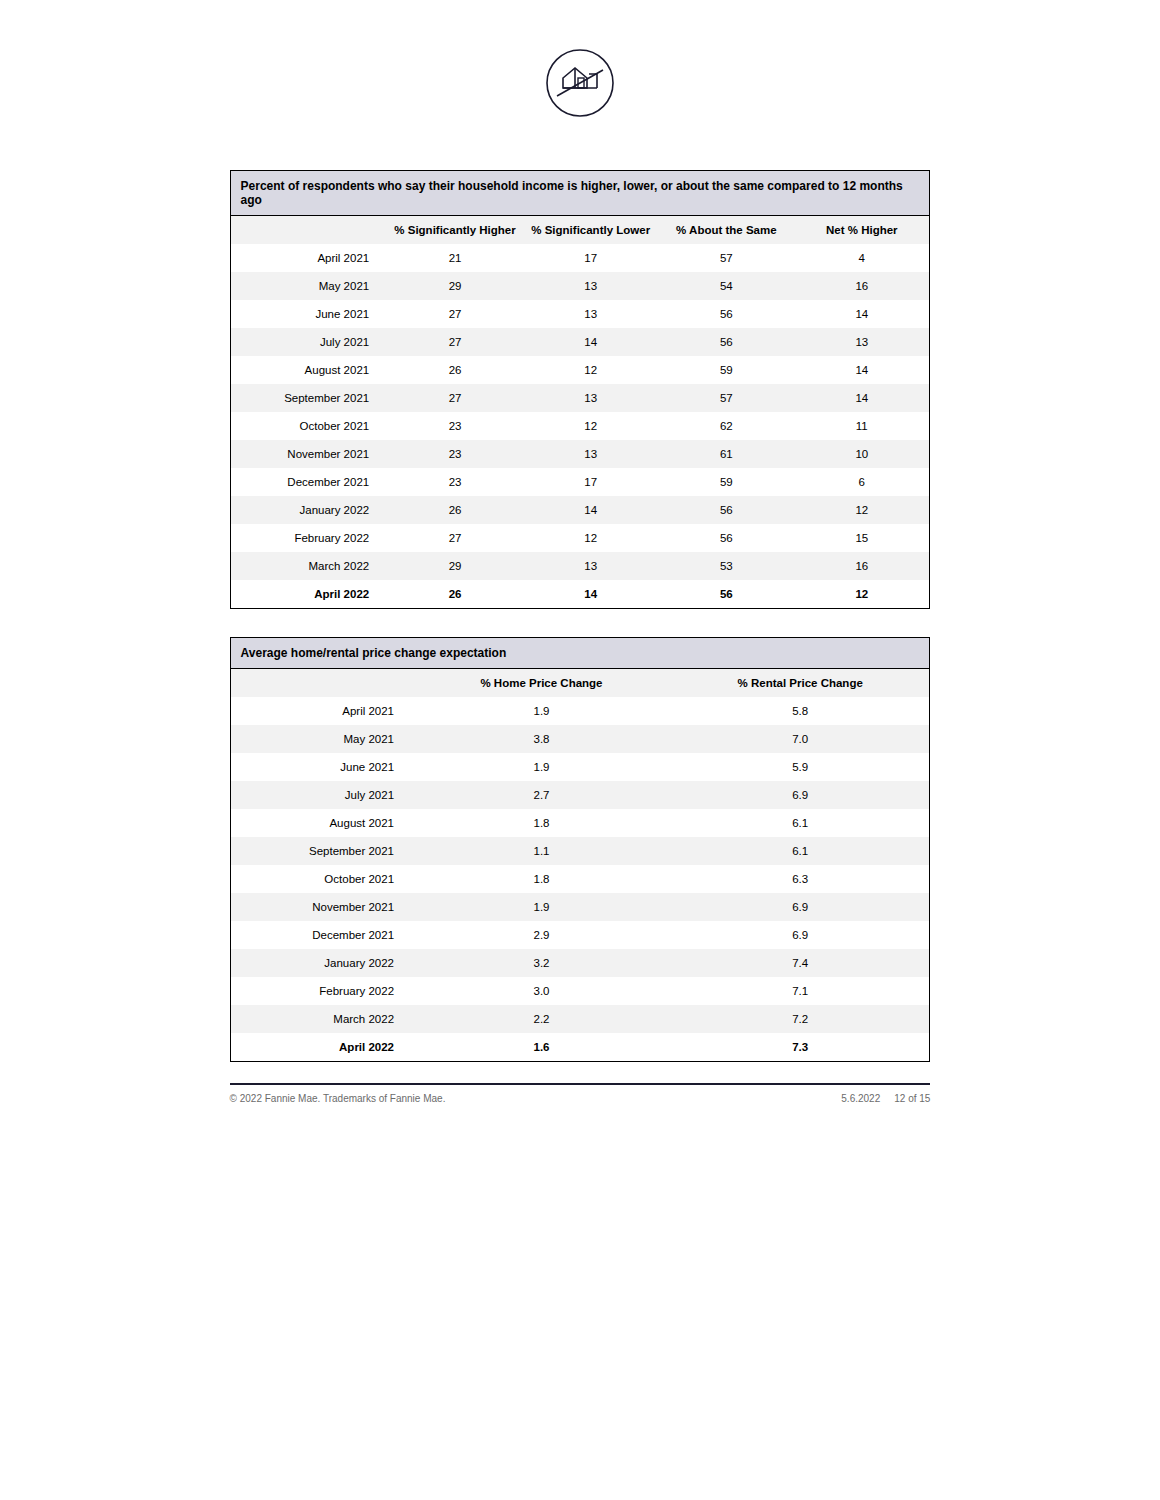Percent of respondents who say their household income is higher, lower, or about the same compared to 12 months ago
| | % Significantly Higher | % Significantly Lower | % About the Same | Net % Higher |
| --- | --- | --- | --- | --- |
| April 2021 | 21 | 17 | 57 | 4 |
| May 2021 | 29 | 13 | 54 | 16 |
| June 2021 | 27 | 13 | 56 | 14 |
| July 2021 | 27 | 14 | 56 | 13 |
| August 2021 | 26 | 12 | 59 | 14 |
| September 2021 | 27 | 13 | 57 | 14 |
| October 2021 | 23 | 12 | 62 | 11 |
| November 2021 | 23 | 13 | 61 | 10 |
| December 2021 | 23 | 17 | 59 | 6 |
| January 2022 | 26 | 14 | 56 | 12 |
| February 2022 | 27 | 12 | 56 | 15 |
| March 2022 | 29 | 13 | 53 | 16 |
| April 2022 | 26 | 14 | 56 | 12 |
Average home/rental price change expectation
| | % Home Price Change | % Rental Price Change |
| --- | --- | --- |
| April 2021 | 1.9 | 5.8 |
| May 2021 | 3.8 | 7.0 |
| June 2021 | 1.9 | 5.9 |
| July 2021 | 2.7 | 6.9 |
| August 2021 | 1.8 | 6.1 |
| September 2021 | 1.1 | 6.1 |
| October 2021 | 1.8 | 6.3 |
| November 2021 | 1.9 | 6.9 |
| December 2021 | 2.9 | 6.9 |
| January 2022 | 3.2 | 7.4 |
| February 2022 | 3.0 | 7.1 |
| March 2022 | 2.2 | 7.2 |
| April 2022 | 1.6 | 7.3 |
© 2022 Fannie Mae. Trademarks of Fannie Mae.
5.6.202212 of 15